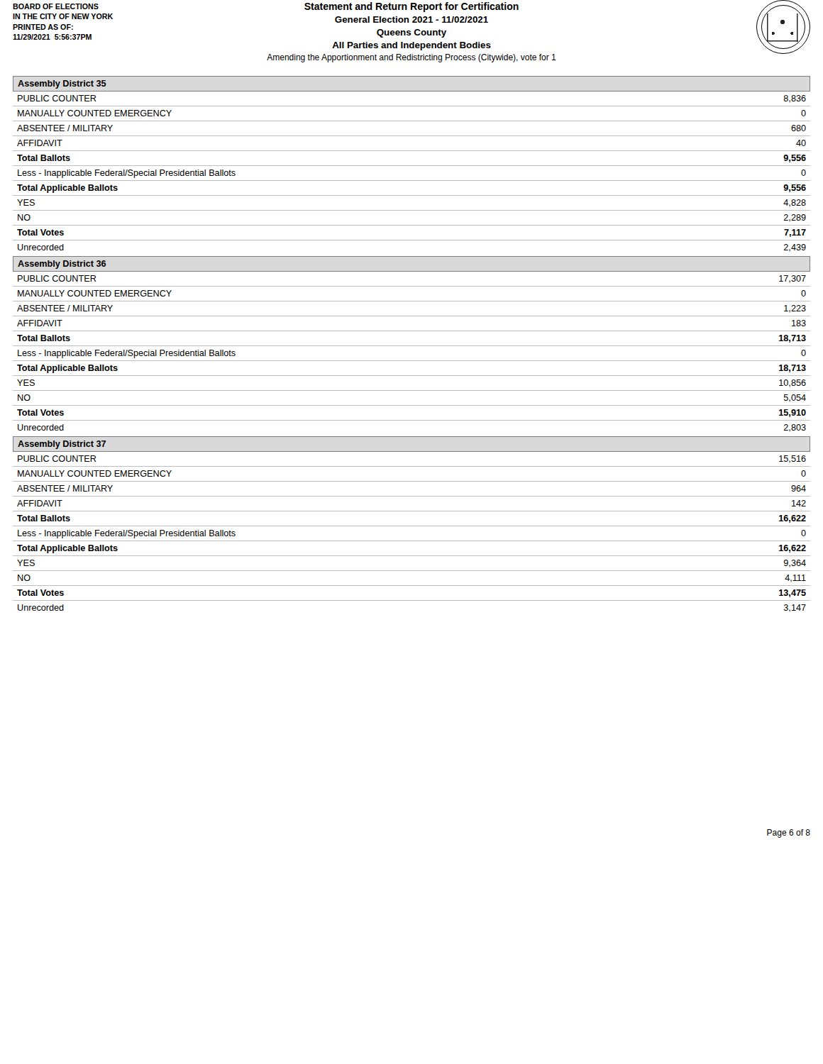BOARD OF ELECTIONS
IN THE CITY OF NEW YORK
PRINTED AS OF:
11/29/2021 5:56:37PM
Statement and Return Report for Certification
General Election 2021 - 11/02/2021
Queens County
All Parties and Independent Bodies
Amending the Apportionment and Redistricting Process (Citywide), vote for 1
Assembly District 35
| PUBLIC COUNTER | 8,836 |
| MANUALLY COUNTED EMERGENCY | 0 |
| ABSENTEE / MILITARY | 680 |
| AFFIDAVIT | 40 |
| Total Ballots | 9,556 |
| Less - Inapplicable Federal/Special Presidential Ballots | 0 |
| Total Applicable Ballots | 9,556 |
| YES | 4,828 |
| NO | 2,289 |
| Total Votes | 7,117 |
| Unrecorded | 2,439 |
Assembly District 36
| PUBLIC COUNTER | 17,307 |
| MANUALLY COUNTED EMERGENCY | 0 |
| ABSENTEE / MILITARY | 1,223 |
| AFFIDAVIT | 183 |
| Total Ballots | 18,713 |
| Less - Inapplicable Federal/Special Presidential Ballots | 0 |
| Total Applicable Ballots | 18,713 |
| YES | 10,856 |
| NO | 5,054 |
| Total Votes | 15,910 |
| Unrecorded | 2,803 |
Assembly District 37
| PUBLIC COUNTER | 15,516 |
| MANUALLY COUNTED EMERGENCY | 0 |
| ABSENTEE / MILITARY | 964 |
| AFFIDAVIT | 142 |
| Total Ballots | 16,622 |
| Less - Inapplicable Federal/Special Presidential Ballots | 0 |
| Total Applicable Ballots | 16,622 |
| YES | 9,364 |
| NO | 4,111 |
| Total Votes | 13,475 |
| Unrecorded | 3,147 |
Page 6 of 8